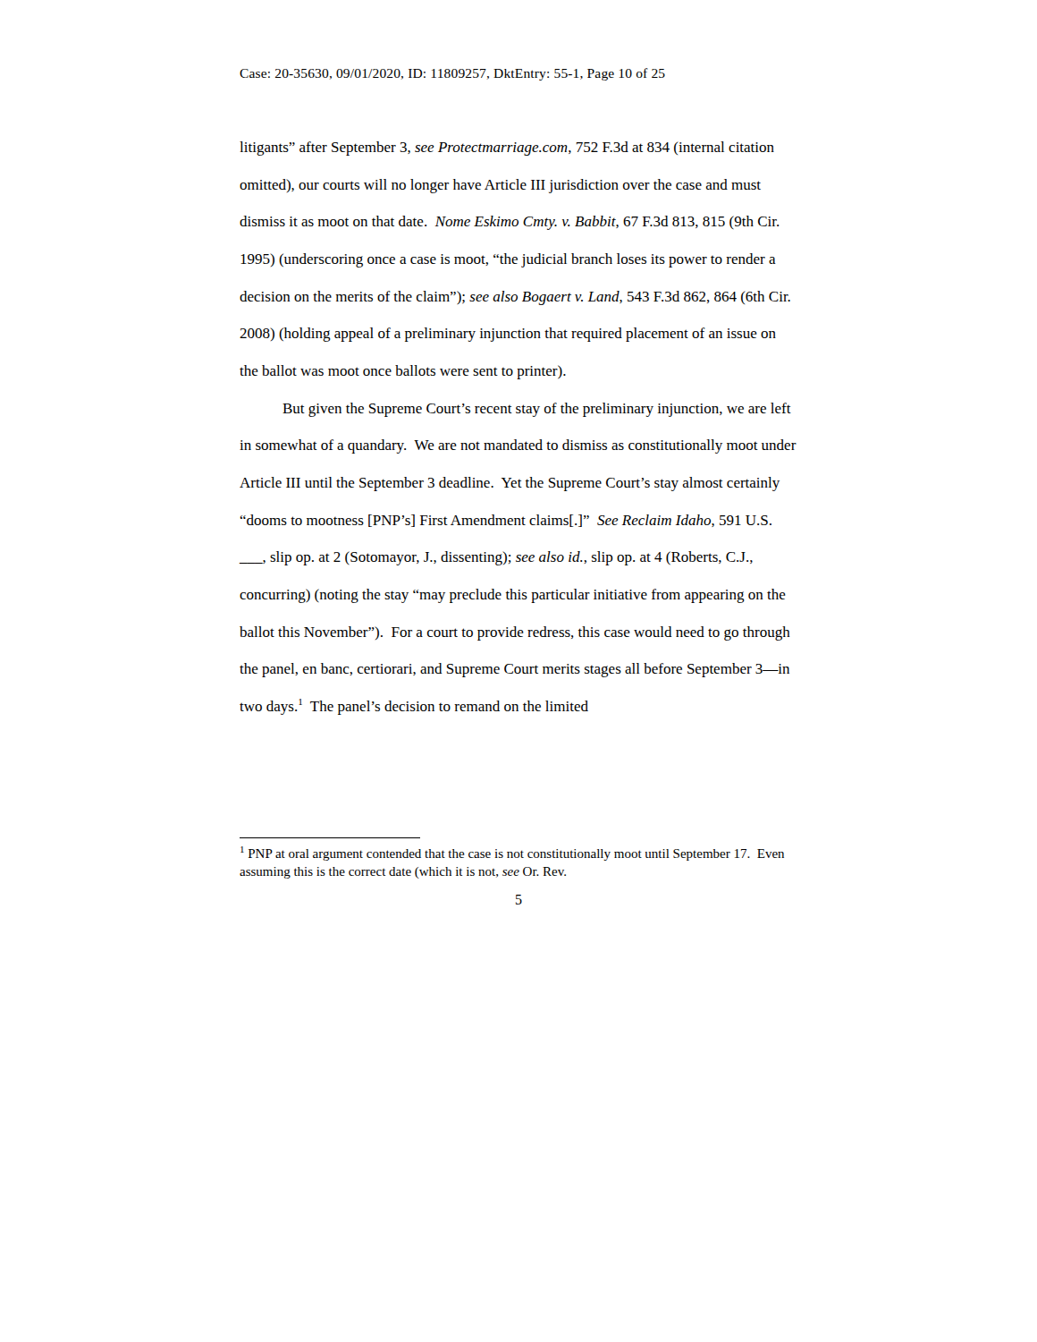Case: 20-35630, 09/01/2020, ID: 11809257, DktEntry: 55-1, Page 10 of 25
litigants” after September 3, see Protectmarriage.com, 752 F.3d at 834 (internal citation omitted), our courts will no longer have Article III jurisdiction over the case and must dismiss it as moot on that date. Nome Eskimo Cmty. v. Babbit, 67 F.3d 813, 815 (9th Cir. 1995) (underscoring once a case is moot, “the judicial branch loses its power to render a decision on the merits of the claim”); see also Bogaert v. Land, 543 F.3d 862, 864 (6th Cir. 2008) (holding appeal of a preliminary injunction that required placement of an issue on the ballot was moot once ballots were sent to printer).
But given the Supreme Court’s recent stay of the preliminary injunction, we are left in somewhat of a quandary. We are not mandated to dismiss as constitutionally moot under Article III until the September 3 deadline. Yet the Supreme Court’s stay almost certainly “dooms to mootness [PNP’s] First Amendment claims[.]” See Reclaim Idaho, 591 U.S. ___, slip op. at 2 (Sotomayor, J., dissenting); see also id., slip op. at 4 (Roberts, C.J., concurring) (noting the stay “may preclude this particular initiative from appearing on the ballot this November”). For a court to provide redress, this case would need to go through the panel, en banc, certiorari, and Supreme Court merits stages all before September 3—in two days.1 The panel’s decision to remand on the limited
1 PNP at oral argument contended that the case is not constitutionally moot until September 17. Even assuming this is the correct date (which it is not, see Or. Rev.
5